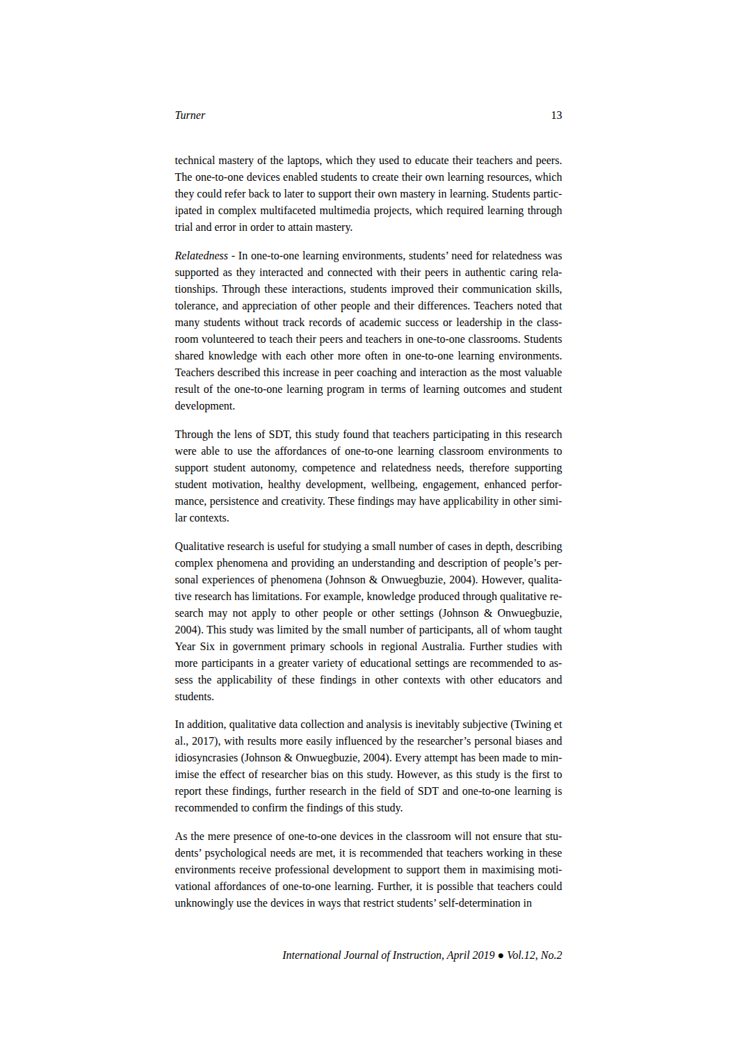Turner 13
technical mastery of the laptops, which they used to educate their teachers and peers. The one-to-one devices enabled students to create their own learning resources, which they could refer back to later to support their own mastery in learning. Students participated in complex multifaceted multimedia projects, which required learning through trial and error in order to attain mastery.
Relatedness - In one-to-one learning environments, students’ need for relatedness was supported as they interacted and connected with their peers in authentic caring relationships. Through these interactions, students improved their communication skills, tolerance, and appreciation of other people and their differences. Teachers noted that many students without track records of academic success or leadership in the classroom volunteered to teach their peers and teachers in one-to-one classrooms. Students shared knowledge with each other more often in one-to-one learning environments. Teachers described this increase in peer coaching and interaction as the most valuable result of the one-to-one learning program in terms of learning outcomes and student development.
Through the lens of SDT, this study found that teachers participating in this research were able to use the affordances of one-to-one learning classroom environments to support student autonomy, competence and relatedness needs, therefore supporting student motivation, healthy development, wellbeing, engagement, enhanced performance, persistence and creativity. These findings may have applicability in other similar contexts.
Qualitative research is useful for studying a small number of cases in depth, describing complex phenomena and providing an understanding and description of people’s personal experiences of phenomena (Johnson & Onwuegbuzie, 2004). However, qualitative research has limitations. For example, knowledge produced through qualitative research may not apply to other people or other settings (Johnson & Onwuegbuzie, 2004). This study was limited by the small number of participants, all of whom taught Year Six in government primary schools in regional Australia. Further studies with more participants in a greater variety of educational settings are recommended to assess the applicability of these findings in other contexts with other educators and students.
In addition, qualitative data collection and analysis is inevitably subjective (Twining et al., 2017), with results more easily influenced by the researcher’s personal biases and idiosyncrasies (Johnson & Onwuegbuzie, 2004). Every attempt has been made to minimise the effect of researcher bias on this study. However, as this study is the first to report these findings, further research in the field of SDT and one-to-one learning is recommended to confirm the findings of this study.
As the mere presence of one-to-one devices in the classroom will not ensure that students’ psychological needs are met, it is recommended that teachers working in these environments receive professional development to support them in maximising motivational affordances of one-to-one learning. Further, it is possible that teachers could unknowingly use the devices in ways that restrict students’ self-determination in
International Journal of Instruction, April 2019 ● Vol.12, No.2